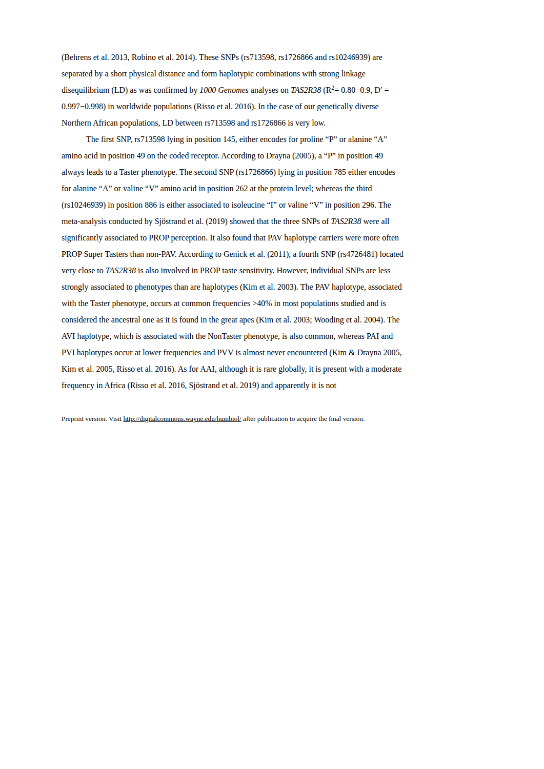(Behrens et al. 2013, Robino et al. 2014). These SNPs (rs713598, rs1726866 and rs10246939) are separated by a short physical distance and form haplotypic combinations with strong linkage disequilibrium (LD) as was confirmed by 1000 Genomes analyses on TAS2R38 (R2= 0.80−0.9, D′ = 0.997−0.998) in worldwide populations (Risso et al. 2016). In the case of our genetically diverse Northern African populations, LD between rs713598 and rs1726866 is very low.
The first SNP, rs713598 lying in position 145, either encodes for proline “P” or alanine “A” amino acid in position 49 on the coded receptor. According to Drayna (2005), a “P” in position 49 always leads to a Taster phenotype. The second SNP (rs1726866) lying in position 785 either encodes for alanine “A” or valine “V” amino acid in position 262 at the protein level; whereas the third (rs10246939) in position 886 is either associated to isoleucine “I” or valine “V” in position 296. The meta-analysis conducted by Sjöstrand et al. (2019) showed that the three SNPs of TAS2R38 were all significantly associated to PROP perception. It also found that PAV haplotype carriers were more often PROP Super Tasters than non-PAV. According to Genick et al. (2011), a fourth SNP (rs4726481) located very close to TAS2R38 is also involved in PROP taste sensitivity. However, individual SNPs are less strongly associated to phenotypes than are haplotypes (Kim et al. 2003). The PAV haplotype, associated with the Taster phenotype, occurs at common frequencies >40% in most populations studied and is considered the ancestral one as it is found in the great apes (Kim et al. 2003; Wooding et al. 2004). The AVI haplotype, which is associated with the NonTaster phenotype, is also common, whereas PAI and PVI haplotypes occur at lower frequencies and PVV is almost never encountered (Kim & Drayna 2005, Kim et al. 2005, Risso et al. 2016). As for AAI, although it is rare globally, it is present with a moderate frequency in Africa (Risso et al. 2016, Sjöstrand et al. 2019) and apparently it is not
Preprint version. Visit http://digitalcommons.wayne.edu/humbiol/ after publication to acquire the final version.